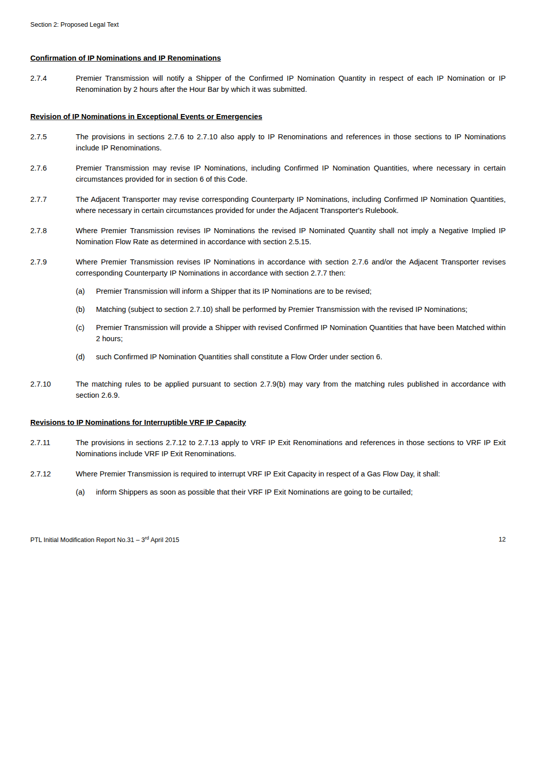Section 2: Proposed Legal Text
Confirmation of IP Nominations and IP Renominations
2.7.4
Premier Transmission will notify a Shipper of the Confirmed IP Nomination Quantity in respect of each IP Nomination or IP Renomination by 2 hours after the Hour Bar by which it was submitted.
Revision of IP Nominations in Exceptional Events or Emergencies
2.7.5
The provisions in sections 2.7.6 to 2.7.10 also apply to IP Renominations and references in those sections to IP Nominations include IP Renominations.
2.7.6
Premier Transmission may revise IP Nominations, including Confirmed IP Nomination Quantities, where necessary in certain circumstances provided for in section 6 of this Code.
2.7.7
The Adjacent Transporter may revise corresponding Counterparty IP Nominations, including Confirmed IP Nomination Quantities, where necessary in certain circumstances provided for under the Adjacent Transporter's Rulebook.
2.7.8
Where Premier Transmission revises IP Nominations the revised IP Nominated Quantity shall not imply a Negative Implied IP Nomination Flow Rate as determined in accordance with section 2.5.15.
2.7.9
Where Premier Transmission revises IP Nominations in accordance with section 2.7.6 and/or the Adjacent Transporter revises corresponding Counterparty IP Nominations in accordance with section 2.7.7 then:
(a)
Premier Transmission will inform a Shipper that its IP Nominations are to be revised;
(b)
Matching (subject to section 2.7.10) shall be performed by Premier Transmission with the revised IP Nominations;
(c)
Premier Transmission will provide a Shipper with revised Confirmed IP Nomination Quantities that have been Matched within 2 hours;
(d)
such Confirmed IP Nomination Quantities shall constitute a Flow Order under section 6.
2.7.10
The matching rules to be applied pursuant to section 2.7.9(b) may vary from the matching rules published in accordance with section 2.6.9.
Revisions to IP Nominations for Interruptible VRF IP Capacity
2.7.11
The provisions in sections 2.7.12 to 2.7.13 apply to VRF IP Exit Renominations and references in those sections to VRF IP Exit Nominations include VRF IP Exit Renominations.
2.7.12
Where Premier Transmission is required to interrupt VRF IP Exit Capacity in respect of a Gas Flow Day, it shall:
(a)
inform Shippers as soon as possible that their VRF IP Exit Nominations are going to be curtailed;
PTL Initial Modification Report No.31 – 3rd April 2015
12